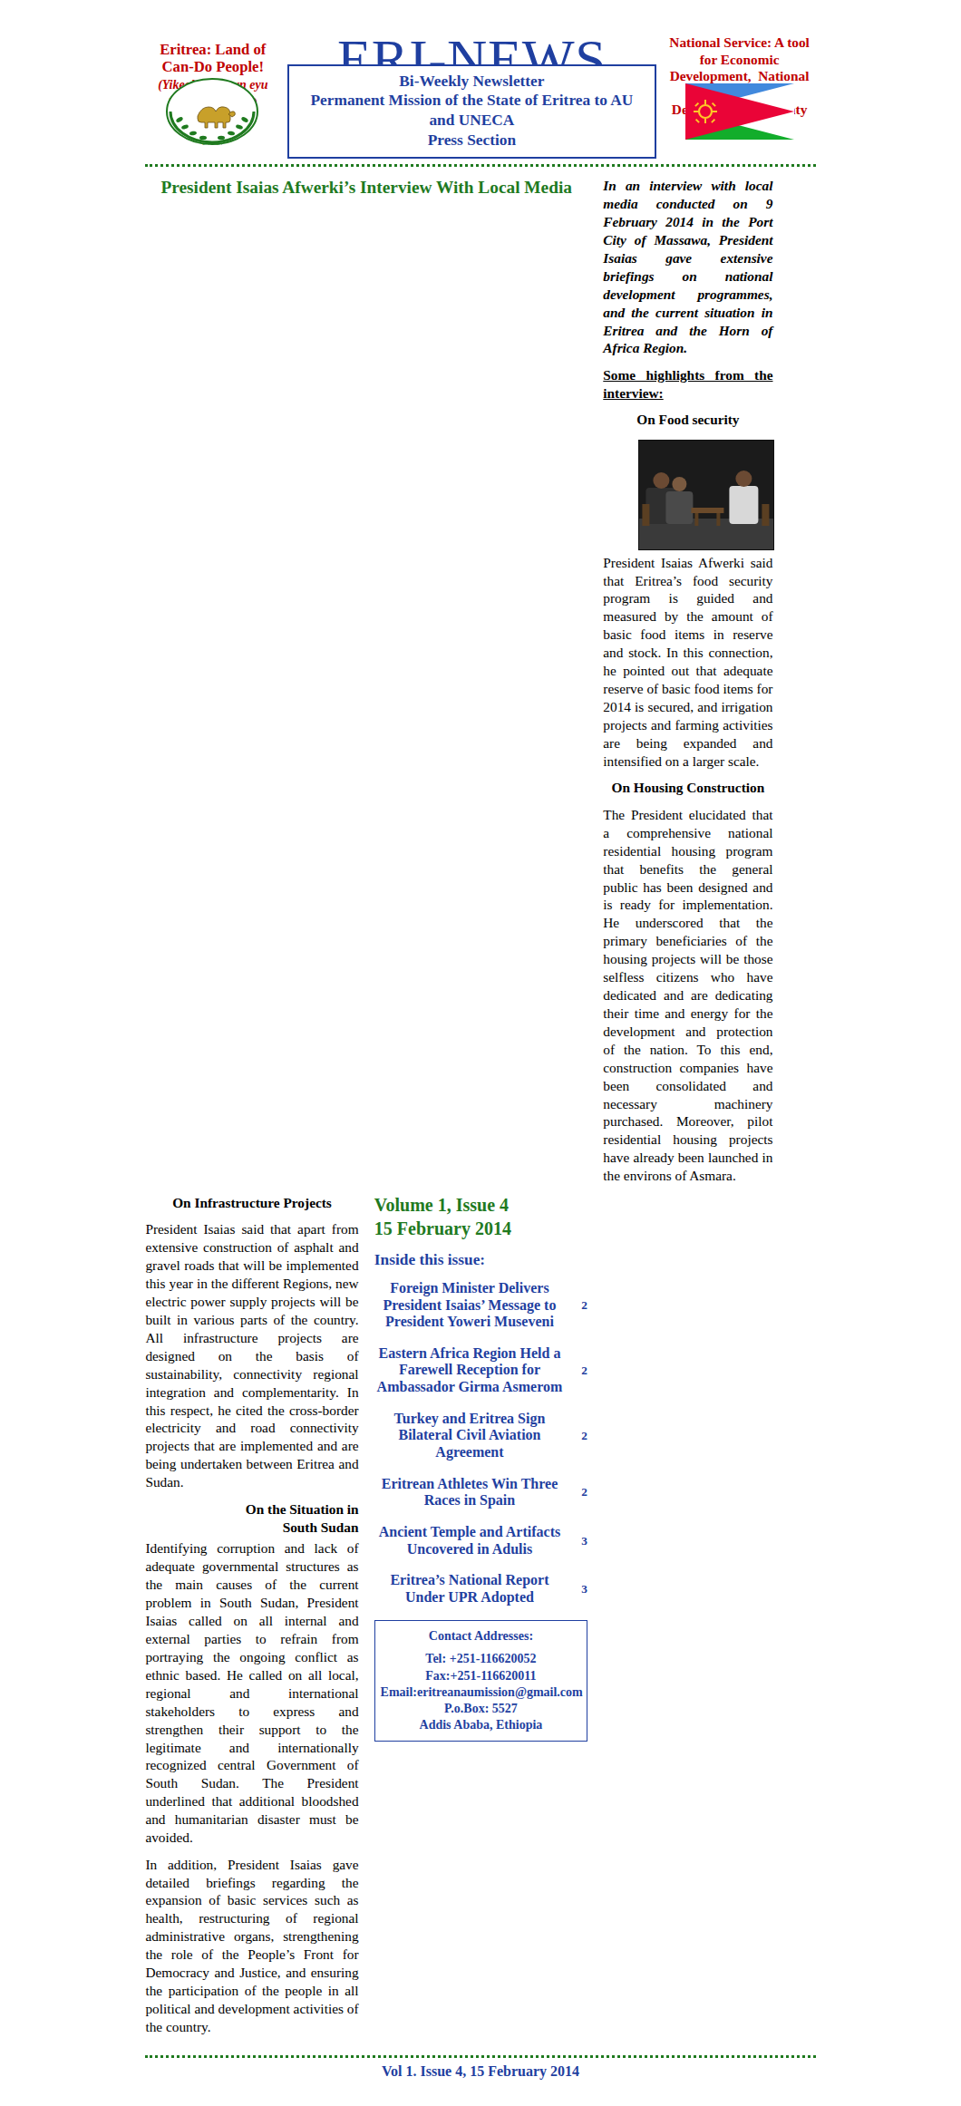Eritrea: Land of
Can-Do People!
(Yikealo! kikewn eyu kemey zeykewn!)
ERI-NEWS
National Service: A tool for Economic Development, National Cohesion and the Defence of Sovereignty
ERITREA
Bi-Weekly Newsletter
Permanent Mission of the State of Eritrea to AU and UNECA
Press Section
President Isaias Afwerki’s Interview With Local Media
In an interview with local media conducted on 9 February 2014 in the Port City of Massawa, President Isaias gave extensive briefings on national development programmes, and the current situation in Eritrea and the Horn of Africa Region.
Some highlights from the interview:
On Food security
President Isaias Afwerki said that Eritrea’s food security program is guided and measured by the amount of basic food items in reserve and stock. In this connection, he pointed out that adequate reserve of basic food items for 2014 is secured, and irrigation projects and farming activities are being expanded and intensified on a larger scale.
On Housing Construction
The President elucidated that a comprehensive national residential housing program that benefits the general public has been designed and is ready for implementation. He underscored that the primary beneficiaries of the housing projects will be those selfless citizens who have dedicated and are dedicating their time and energy for the development and protection of the nation. To this end, construction companies have been consolidated and necessary machinery purchased. Moreover, pilot residential housing projects have already been launched in the environs of Asmara.
On Infrastructure Projects
President Isaias said that apart from extensive construction of asphalt and gravel roads that will be implemented this year in the different Regions, new electric power supply projects will be built in various parts of the country. All infrastructure projects are designed on the basis of sustainability, connectivity regional integration and complementarity. In this respect, he cited the cross-border electricity and road connectivity projects that are implemented and are being undertaken between Eritrea and Sudan.
On the Situation in
South Sudan
Identifying corruption and lack of adequate governmental structures as the main causes of the current problem in South Sudan, President Isaias called on all internal and external parties to refrain from portraying the ongoing conflict as ethnic based. He called on all local, regional and international stakeholders to express and strengthen their support to the legitimate and internationally recognized central Government of South Sudan. The President underlined that additional bloodshed and humanitarian disaster must be avoided.
In addition, President Isaias gave detailed briefings regarding the expansion of basic services such as health, restructuring of regional administrative organs, strengthening the role of the People’s Front for Democracy and Justice, and ensuring the participation of the people in all political and development activities of the country.
Volume 1, Issue 4
15 February 2014
Inside this issue:
Foreign Minister Delivers President Isaias’ Message to President Yoweri Museveni 2
Eastern Africa Region Held a Farewell Reception for Ambassador Girma Asmerom 2
Turkey and Eritrea Sign Bilateral Civil Aviation Agreement 2
Eritrean Athletes Win Three Races in Spain 2
Ancient Temple and Artifacts Uncovered in Adulis 3
Eritrea’s National Report Under UPR Adopted 3
Contact Addresses:
Tel: +251-116620052
Fax:+251-116620011
Email:eritreanaumission@gmail.com
P.o.Box: 5527
Addis Ababa, Ethiopia
Vol 1. Issue 4, 15 February 2014